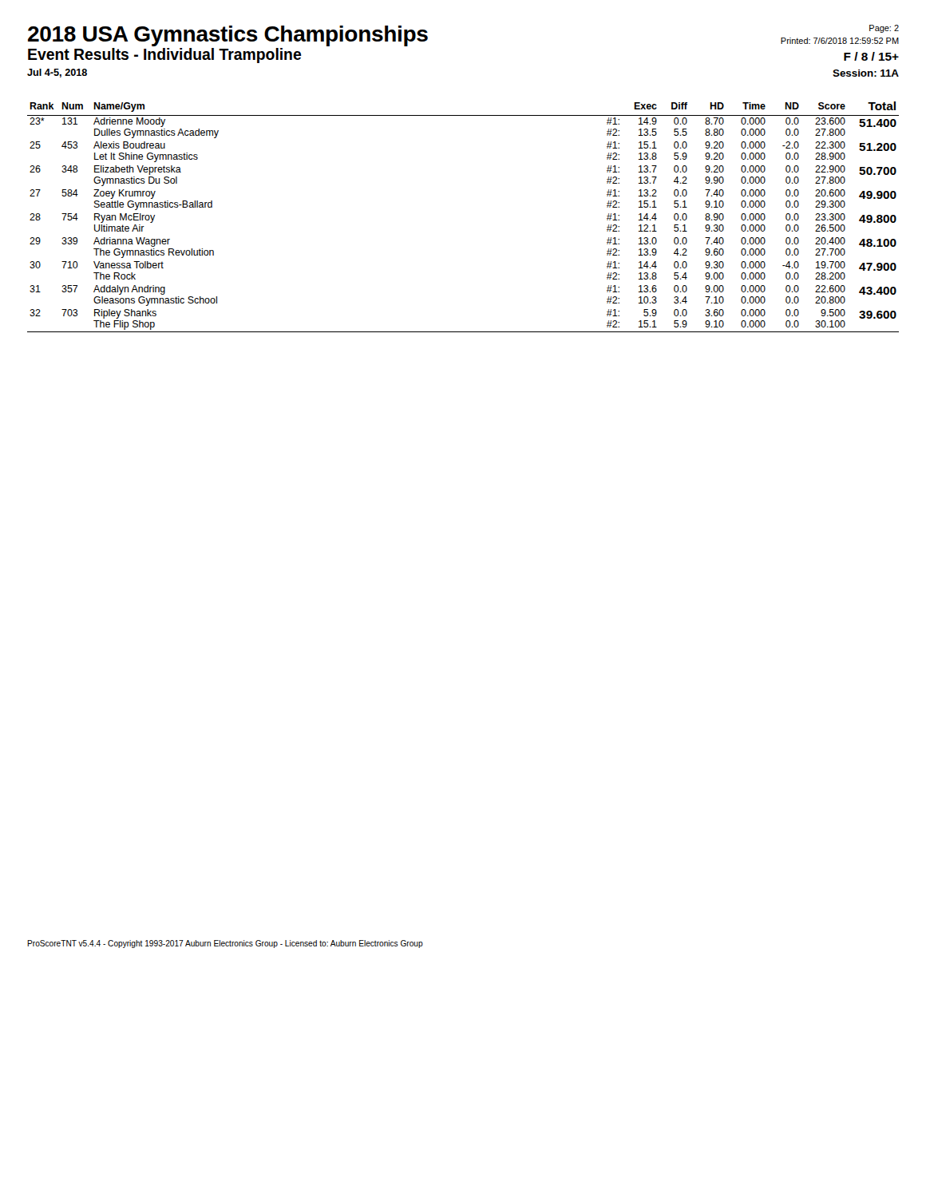Page: 2
Printed: 7/6/2018 12:59:52 PM
F / 8 / 15+
Session: 11A
2018 USA Gymnastics Championships
Event Results - Individual Trampoline
Jul 4-5, 2018
| Rank | Num | Name/Gym | | Exec | Diff | HD | Time | ND | Score | Total |
| --- | --- | --- | --- | --- | --- | --- | --- | --- | --- | --- |
| 23* | 131 | Adrienne Moody | #1: | 14.9 | 0.0 | 8.70 | 0.000 | 0.0 | 23.600 | 51.400 |
| | | Dulles Gymnastics Academy | #2: | 13.5 | 5.5 | 8.80 | 0.000 | 0.0 | 27.800 |
| 25 | 453 | Alexis Boudreau | #1: | 15.1 | 0.0 | 9.20 | 0.000 | -2.0 | 22.300 | 51.200 |
| | | Let It Shine Gymnastics | #2: | 13.8 | 5.9 | 9.20 | 0.000 | 0.0 | 28.900 |
| 26 | 348 | Elizabeth Vepretska | #1: | 13.7 | 0.0 | 9.20 | 0.000 | 0.0 | 22.900 | 50.700 |
| | | Gymnastics Du Sol | #2: | 13.7 | 4.2 | 9.90 | 0.000 | 0.0 | 27.800 |
| 27 | 584 | Zoey Krumroy | #1: | 13.2 | 0.0 | 7.40 | 0.000 | 0.0 | 20.600 | 49.900 |
| | | Seattle Gymnastics-Ballard | #2: | 15.1 | 5.1 | 9.10 | 0.000 | 0.0 | 29.300 |
| 28 | 754 | Ryan McElroy | #1: | 14.4 | 0.0 | 8.90 | 0.000 | 0.0 | 23.300 | 49.800 |
| | | Ultimate Air | #2: | 12.1 | 5.1 | 9.30 | 0.000 | 0.0 | 26.500 |
| 29 | 339 | Adrianna Wagner | #1: | 13.0 | 0.0 | 7.40 | 0.000 | 0.0 | 20.400 | 48.100 |
| | | The Gymnastics Revolution | #2: | 13.9 | 4.2 | 9.60 | 0.000 | 0.0 | 27.700 |
| 30 | 710 | Vanessa Tolbert | #1: | 14.4 | 0.0 | 9.30 | 0.000 | -4.0 | 19.700 | 47.900 |
| | | The Rock | #2: | 13.8 | 5.4 | 9.00 | 0.000 | 0.0 | 28.200 |
| 31 | 357 | Addalyn Andring | #1: | 13.6 | 0.0 | 9.00 | 0.000 | 0.0 | 22.600 | 43.400 |
| | | Gleasons Gymnastic School | #2: | 10.3 | 3.4 | 7.10 | 0.000 | 0.0 | 20.800 |
| 32 | 703 | Ripley Shanks | #1: | 5.9 | 0.0 | 3.60 | 0.000 | 0.0 | 9.500 | 39.600 |
| | | The Flip Shop | #2: | 15.1 | 5.9 | 9.10 | 0.000 | 0.0 | 30.100 |
ProScoreTNT v5.4.4 - Copyright 1993-2017 Auburn Electronics Group - Licensed to: Auburn Electronics Group